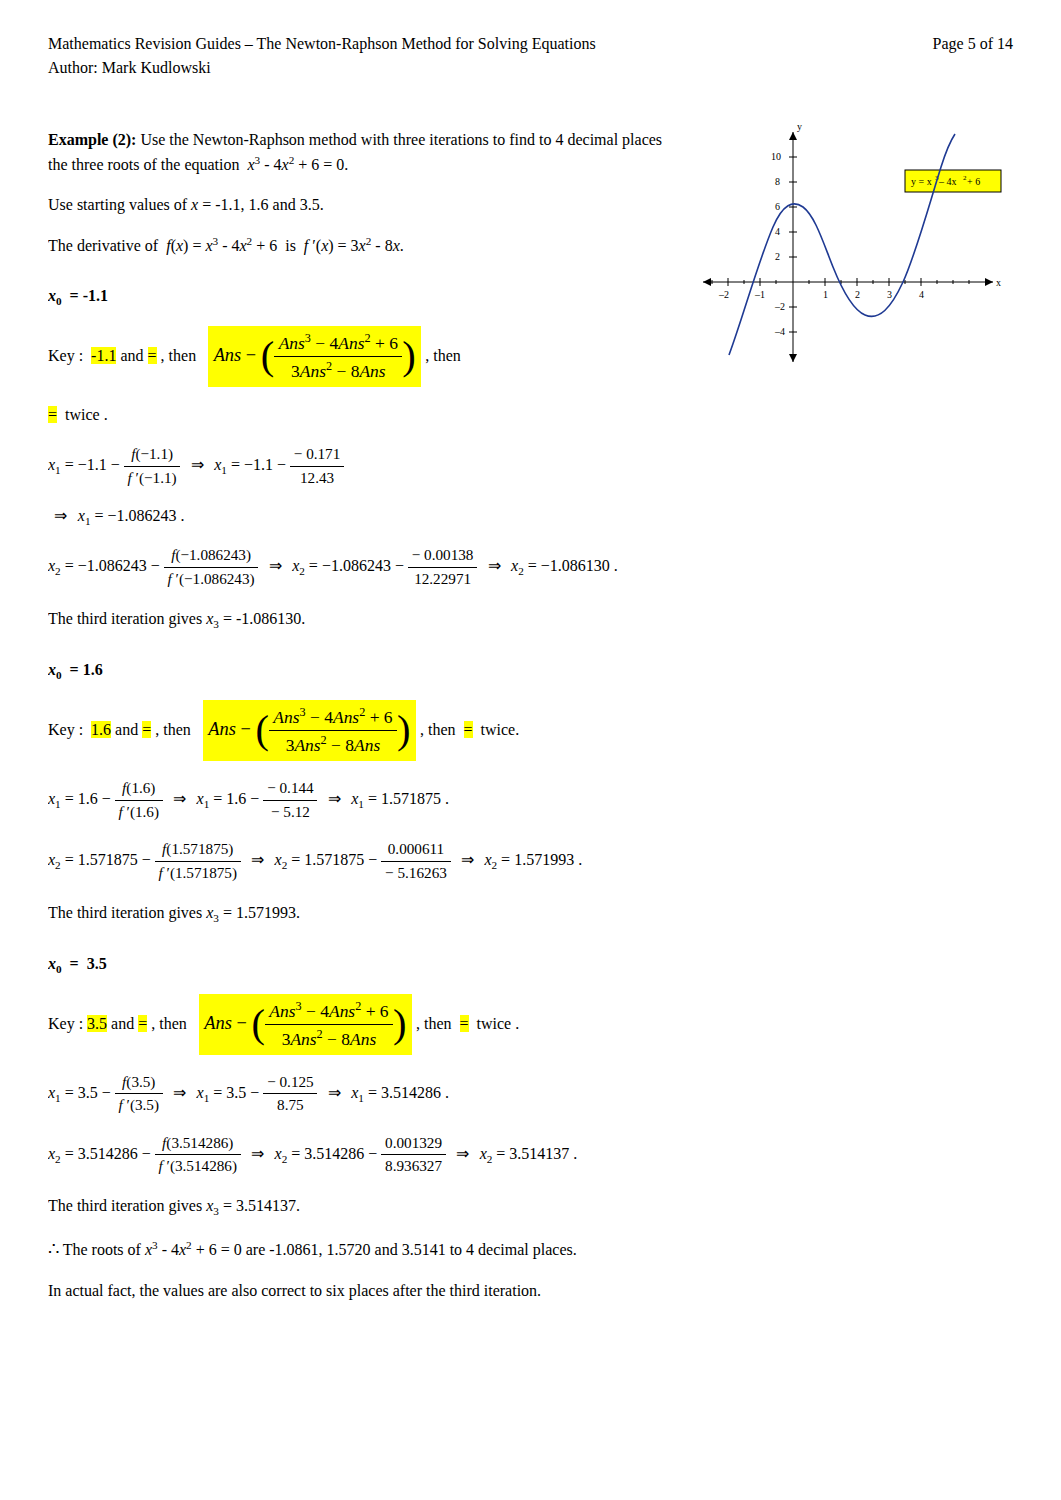Mathematics Revision Guides – The Newton-Raphson Method for Solving Equations Page 5 of 14
Author: Mark Kudlowski
x y 10 8 6 4 2 –2 –4 –2 –1 1 2 3 4 y = x 3 – 4x 2 + 6
Example (2): Use the Newton-Raphson method with three iterations to find to 4 decimal places the three roots of the equation x3 - 4x2 + 6 = 0.
Use starting values of x = -1.1, 1.6 and 3.5.
The derivative of f(x) = x3 - 4x2 + 6 is f ′(x) = 3x2 - 8x.
x0 = -1.1
Key : -1.1 and = , then Ans − (Ans3 − 4Ans2 + 63Ans2 − 8Ans) , then
= twice .
x1 = −1.1 − f(−1.1) f ′(−1.1) ⇒ x1 = −1.1 − − 0.17112.43
⇒ x1 = −1.086243 .
x2 = −1.086243 − f(−1.086243) f ′(−1.086243) ⇒ x2 = −1.086243 − − 0.0013812.22971 ⇒ x2 = −1.086130 .
The third iteration gives x3 = -1.086130.
x0 = 1.6
Key : 1.6 and = , then Ans − (Ans3 − 4Ans2 + 63Ans2 − 8Ans) , then = twice.
x1 = 1.6 − f(1.6) f ′(1.6) ⇒ x1 = 1.6 − − 0.144− 5.12 ⇒ x1 = 1.571875 .
x2 = 1.571875 − f(1.571875) f ′(1.571875) ⇒ x2 = 1.571875 − 0.000611− 5.16263 ⇒ x2 = 1.571993 .
The third iteration gives x3 = 1.571993.
x0 = 3.5
Key : 3.5 and = , then Ans − (Ans3 − 4Ans2 + 63Ans2 − 8Ans) , then = twice .
x1 = 3.5 − f(3.5) f ′(3.5) ⇒ x1 = 3.5 − − 0.1258.75 ⇒ x1 = 3.514286 .
x2 = 3.514286 − f(3.514286) f ′(3.514286) ⇒ x2 = 3.514286 − 0.0013298.936327 ⇒ x2 = 3.514137 .
The third iteration gives x3 = 3.514137.
∴ The roots of x3 - 4x2 + 6 = 0 are -1.0861, 1.5720 and 3.5141 to 4 decimal places.
In actual fact, the values are also correct to six places after the third iteration.